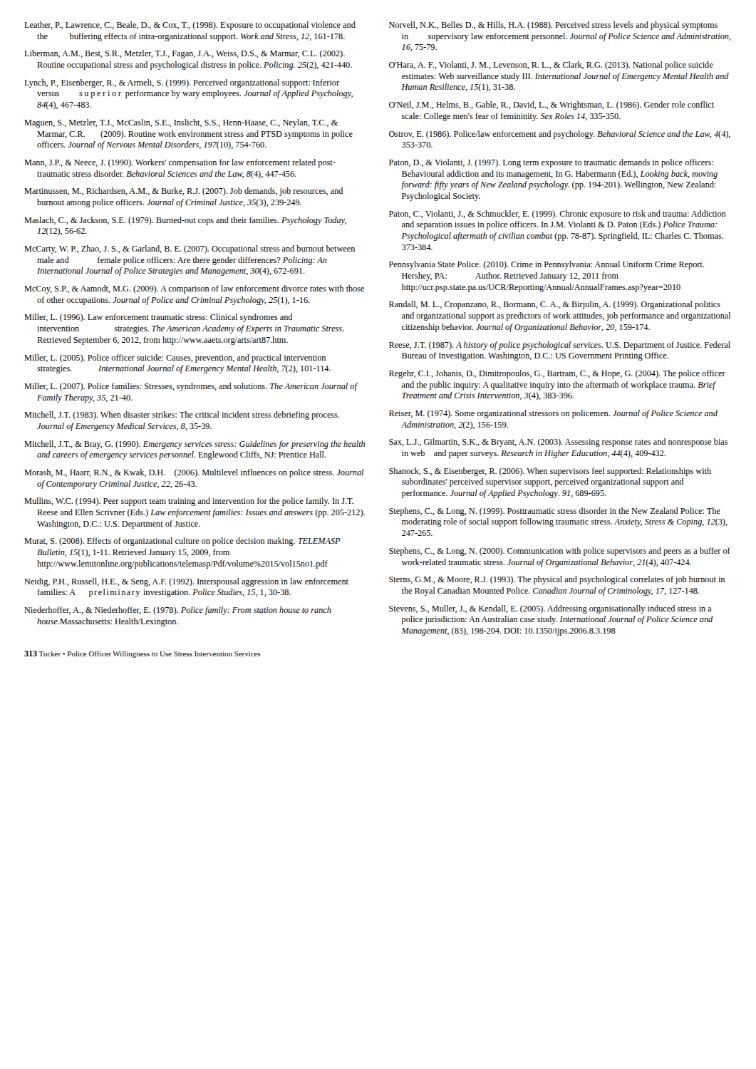Leather, P., Lawrence, C., Beale, D., & Cox, T., (1998). Exposure to occupational violence and the buffering effects of intra-organizational support. Work and Stress, 12, 161-178.
Liberman, A.M., Best, S.R., Metzler, T.J., Fagan, J.A., Weiss, D.S., & Marmar, C.L. (2002). Routine occupational stress and psychological distress in police. Policing. 25(2), 421-440.
Lynch, P., Eisenberger, R., & Armeli, S. (1999). Perceived organizational support: Inferior versus superior performance by wary employees. Journal of Applied Psychology, 84(4), 467-483.
Maguen, S., Metzler, T.J., McCaslin, S.E., Inslicht, S.S., Henn-Haase, C., Neylan, T.C., & Marmar, C.R. (2009). Routine work environment stress and PTSD symptoms in police officers. Journal of Nervous Mental Disorders, 197(10), 754-760.
Mann, J.P., & Neece, J. (1990). Workers' compensation for law enforcement related post-traumatic stress disorder. Behavioral Sciences and the Law, 8(4), 447-456.
Martinussen, M., Richardsen, A.M., & Burke, R.J. (2007). Job demands, job resources, and burnout among police officers. Journal of Criminal Justice, 35(3), 239-249.
Maslach, C., & Jackson, S.E. (1979). Burned-out cops and their families. Psychology Today, 12(12), 56-62.
McCarty, W. P., Zhao, J. S., & Garland, B. E. (2007). Occupational stress and burnout between male and female police officers: Are there gender differences? Policing: An International Journal of Police Strategies and Management, 30(4), 672-691.
McCoy, S.P., & Aamodt, M.G. (2009). A comparison of law enforcement divorce rates with those of other occupations. Journal of Police and Criminal Psychology, 25(1), 1-16.
Miller, L. (1996). Law enforcement traumatic stress: Clinical syndromes and intervention strategies. The American Academy of Experts in Traumatic Stress. Retrieved September 6, 2012, from http://www.aaets.org/arts/art87.htm.
Miller, L. (2005). Police officer suicide: Causes, prevention, and practical intervention strategies. International Journal of Emergency Mental Health, 7(2), 101-114.
Miller, L. (2007). Police families: Stresses, syndromes, and solutions. The American Journal of Family Therapy, 35, 21-40.
Mitchell, J.T. (1983). When disaster strikes: The critical incident stress debriefing process. Journal of Emergency Medical Services, 8, 35-39.
Mitchell, J.T., & Bray, G. (1990). Emergency services stress: Guidelines for preserving the health and careers of emergency services personnel. Englewood Cliffs, NJ: Prentice Hall.
Morash, M., Haarr, R.N., & Kwak, D.H. (2006). Multilevel influences on police stress. Journal of Contemporary Criminal Justice, 22, 26-43.
Mullins, W.C. (1994). Peer support team training and intervention for the police family. In J.T. Reese and Ellen Scrivner (Eds.) Law enforcement families: Issues and answers (pp. 205-212). Washington, D.C.: U.S. Department of Justice.
Murat, S. (2008). Effects of organizational culture on police decision making. TELEMASP Bulletin, 15(1), 1-11. Retrieved January 15, 2009, from http://www.lemitonline.org/publications/telemasp/Pdf/volume%2015/vol15no1.pdf
Neidig, P.H., Russell, H.E., & Seng, A.F. (1992). Interspousal aggression in law enforcement families: A preliminary investigation. Police Studies, 15, 1, 30-38.
Niederhoffer, A., & Niederhoffer, E. (1978). Police family: From station house to ranch house. Massachusetts: Health/Lexington.
Norvell, N.K., Belles D., & Hills, H.A. (1988). Perceived stress levels and physical symptoms in supervisory law enforcement personnel. Journal of Police Science and Administration, 16, 75-79.
O'Hara, A. F., Violanti, J. M., Levenson, R. L., & Clark, R.G. (2013). National police suicide estimates: Web surveillance study III. International Journal of Emergency Mental Health and Human Resilience, 15(1), 31-38.
O'Neil, J.M., Helms, B., Gable, R., David, L., & Wrightsman, L. (1986). Gender role conflict scale: College men's fear of femininity. Sex Roles 14, 335-350.
Ostrov, E. (1986). Police/law enforcement and psychology. Behavioral Science and the Law, 4(4), 353-370.
Paton, D., & Violanti, J. (1997). Long term exposure to traumatic demands in police officers: Behavioural addiction and its management, In G. Habermann (Ed.), Looking back, moving forward: fifty years of New Zealand psychology. (pp. 194-201). Wellington, New Zealand: Psychological Society.
Paton, C., Violanti, J., & Schmuckler, E. (1999). Chronic exposure to risk and trauma: Addiction and separation issues in police officers. In J.M. Violanti & D. Paton (Eds.) Police Trauma: Psychological aftermath of civilian combat (pp. 78-87). Springfield, IL: Charles C. Thomas. 373-384.
Pennsylvania State Police. (2010). Crime in Pennsylvania: Annual Uniform Crime Report. Hershey, PA: Author. Retrieved January 12, 2011 from http://ucr.psp.state.pa.us/UCR/Reporting/Annual/AnnualFrames.asp?year=2010
Randall, M. L., Cropanzano, R., Bormann, C. A., & Birjulin, A. (1999). Organizational politics and organizational support as predictors of work attitudes, job performance and organizational citizenship behavior. Journal of Organizational Behavior, 20, 159-174.
Reese, J.T. (1987). A history of police psychological services. U.S. Department of Justice. Federal Bureau of Investigation. Washington, D.C.: US Government Printing Office.
Regehr, C.I., Johanis, D., Dimitropoulos, G., Bartram, C., & Hope, G. (2004). The police officer and the public inquiry: A qualitative inquiry into the aftermath of workplace trauma. Brief Treatment and Crisis Intervention, 3(4), 383-396.
Reiser, M. (1974). Some organizational stressors on policemen. Journal of Police Science and Administration, 2(2), 156-159.
Sax, L.J., Gilmartin, S.K., & Bryant, A.N. (2003). Assessing response rates and nonresponse bias in web and paper surveys. Research in Higher Education, 44(4), 409-432.
Shanock, S., & Eisenberger, R. (2006). When supervisors feel supported: Relationships with subordinates' perceived supervisor support, perceived organizational support and performance. Journal of Applied Psychology. 91, 689-695.
Stephens, C., & Long, N. (1999). Posttraumatic stress disorder in the New Zealand Police: The moderating role of social support following traumatic stress. Anxiety, Stress & Coping, 12(3), 247-265.
Stephens, C., & Long, N. (2000). Communication with police supervisors and peers as a buffer of work-related traumatic stress. Journal of Organizational Behavior, 21(4), 407-424.
Sterns, G.M., & Moore, R.J. (1993). The physical and psychological correlates of job burnout in the Royal Canadian Mounted Police. Canadian Journal of Criminology, 17, 127-148.
Stevens, S., Muller, J., & Kendall, E. (2005). Addressing organisationally induced stress in a police jurisdiction: An Australian case study. International Journal of Police Science and Management, (83), 198-204. DOI: 10.1350/ijps.2006.8.3.198
313 Tucker • Police Officer Willingness to Use Stress Intervention Services